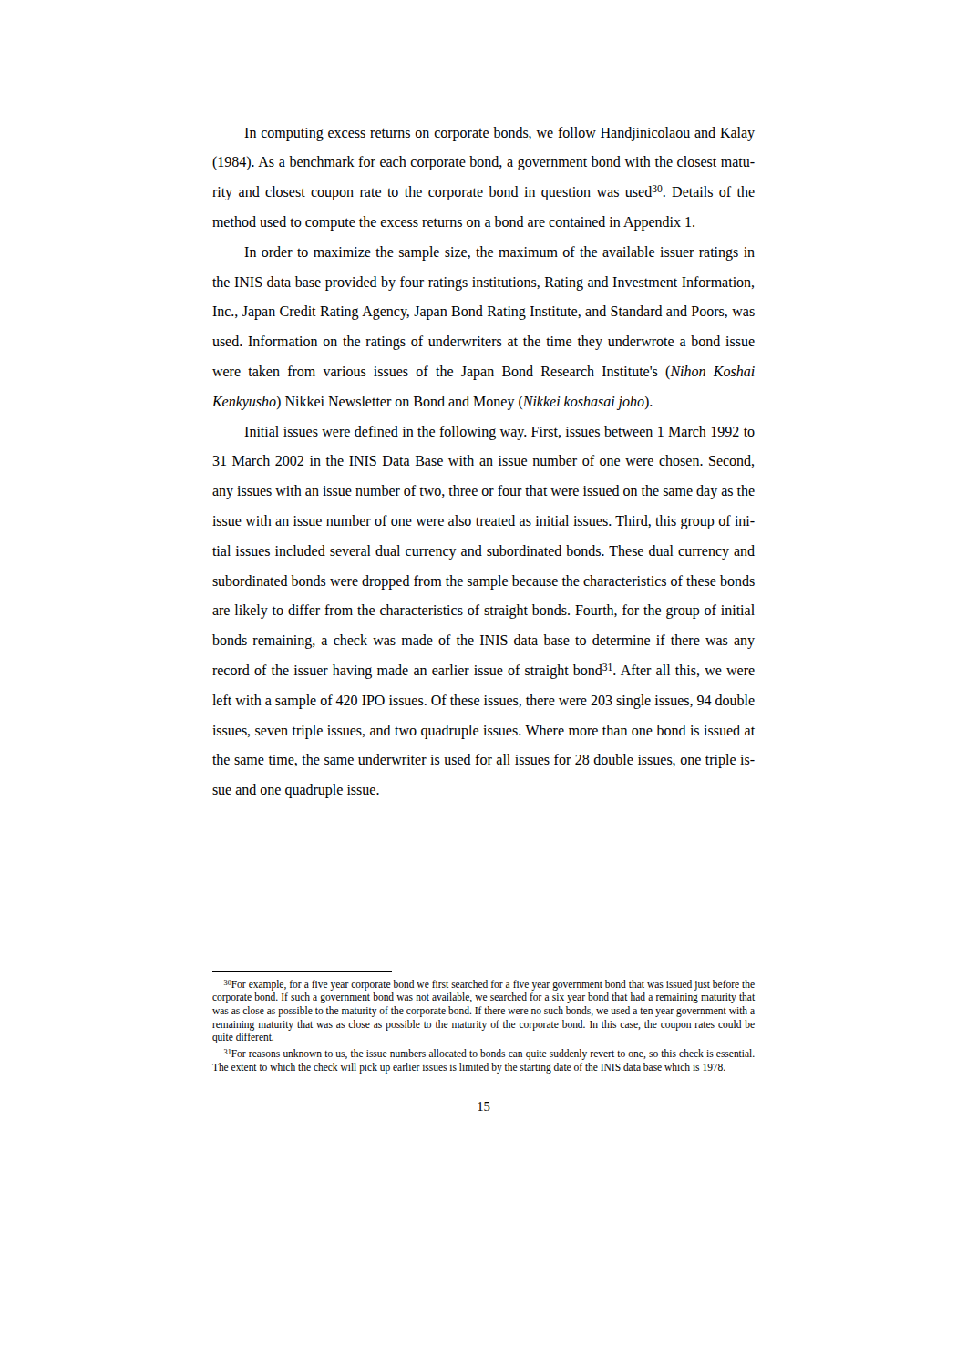In computing excess returns on corporate bonds, we follow Handjinicolaou and Kalay (1984). As a benchmark for each corporate bond, a government bond with the closest maturity and closest coupon rate to the corporate bond in question was used30. Details of the method used to compute the excess returns on a bond are contained in Appendix 1.
In order to maximize the sample size, the maximum of the available issuer ratings in the INIS data base provided by four ratings institutions, Rating and Investment Information, Inc., Japan Credit Rating Agency, Japan Bond Rating Institute, and Standard and Poors, was used. Information on the ratings of underwriters at the time they underwrote a bond issue were taken from various issues of the Japan Bond Research Institute's (Nihon Koshai Kenkyusho) Nikkei Newsletter on Bond and Money (Nikkei koshasai joho).
Initial issues were defined in the following way. First, issues between 1 March 1992 to 31 March 2002 in the INIS Data Base with an issue number of one were chosen. Second, any issues with an issue number of two, three or four that were issued on the same day as the issue with an issue number of one were also treated as initial issues. Third, this group of initial issues included several dual currency and subordinated bonds. These dual currency and subordinated bonds were dropped from the sample because the characteristics of these bonds are likely to differ from the characteristics of straight bonds. Fourth, for the group of initial bonds remaining, a check was made of the INIS data base to determine if there was any record of the issuer having made an earlier issue of straight bond31. After all this, we were left with a sample of 420 IPO issues. Of these issues, there were 203 single issues, 94 double issues, seven triple issues, and two quadruple issues. Where more than one bond is issued at the same time, the same underwriter is used for all issues for 28 double issues, one triple issue and one quadruple issue.
30For example, for a five year corporate bond we first searched for a five year government bond that was issued just before the corporate bond. If such a government bond was not available, we searched for a six year bond that had a remaining maturity that was as close as possible to the maturity of the corporate bond. If there were no such bonds, we used a ten year government with a remaining maturity that was as close as possible to the maturity of the corporate bond. In this case, the coupon rates could be quite different.
31For reasons unknown to us, the issue numbers allocated to bonds can quite suddenly revert to one, so this check is essential. The extent to which the check will pick up earlier issues is limited by the starting date of the INIS data base which is 1978.
15